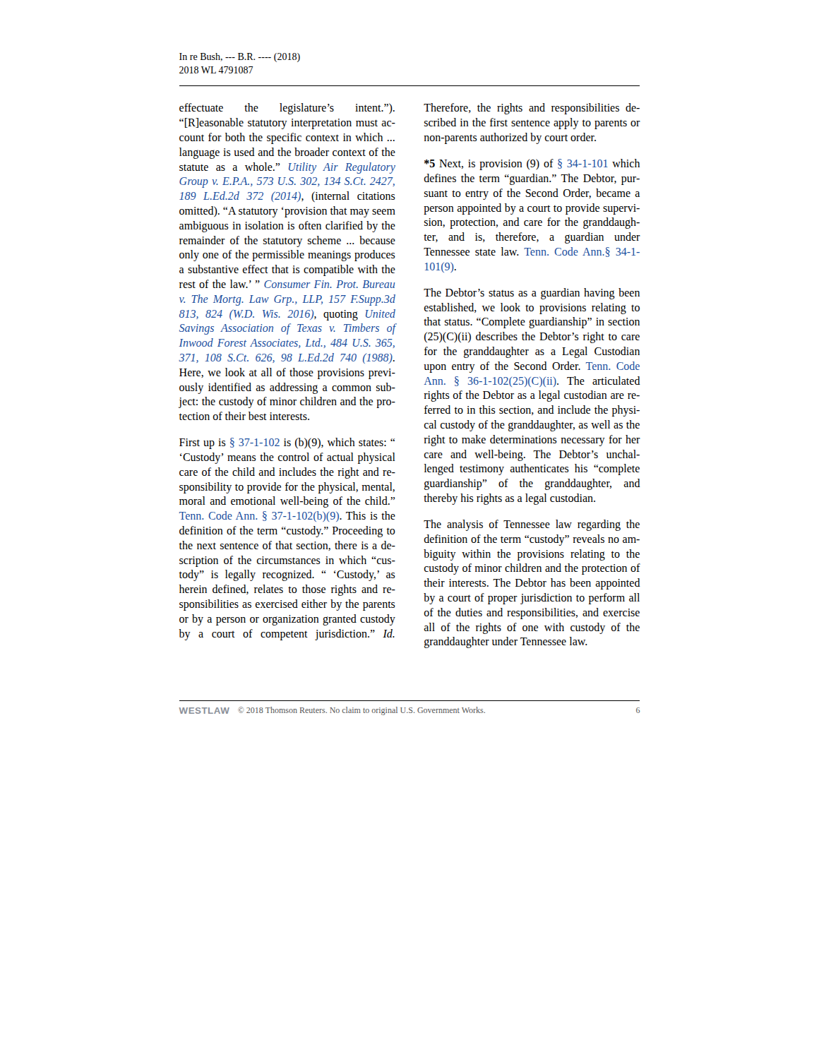In re Bush, --- B.R. ---- (2018)
2018 WL 4791087
effectuate the legislature’s intent.”). “[R]easonable statutory interpretation must account for both the specific context in which ... language is used and the broader context of the statute as a whole.” Utility Air Regulatory Group v. E.P.A., 573 U.S. 302, 134 S.Ct. 2427, 189 L.Ed.2d 372 (2014), (internal citations omitted). “A statutory ‘provision that may seem ambiguous in isolation is often clarified by the remainder of the statutory scheme ... because only one of the permissible meanings produces a substantive effect that is compatible with the rest of the law.’ ” Consumer Fin. Prot. Bureau v. The Mortg. Law Grp., LLP, 157 F.Supp.3d 813, 824 (W.D. Wis. 2016), quoting United Savings Association of Texas v. Timbers of Inwood Forest Associates, Ltd., 484 U.S. 365, 371, 108 S.Ct. 626, 98 L.Ed.2d 740 (1988). Here, we look at all of those provisions previously identified as addressing a common subject: the custody of minor children and the protection of their best interests.
First up is § 37-1-102 is (b)(9), which states: “ ‘Custody’ means the control of actual physical care of the child and includes the right and responsibility to provide for the physical, mental, moral and emotional well-being of the child.” Tenn. Code Ann. § 37-1-102(b)(9). This is the definition of the term “custody.” Proceeding to the next sentence of that section, there is a description of the circumstances in which “custody” is legally recognized. “ ‘Custody,’ as herein defined, relates to those rights and responsibilities as exercised either by the parents or by a person or organization granted custody by a court of competent jurisdiction.” Id. Therefore, the rights and responsibilities described in the first sentence apply to parents or non-parents authorized by court order.
*5 Next, is provision (9) of § 34-1-101 which defines the term “guardian.” The Debtor, pursuant to entry of the Second Order, became a person appointed by a court to provide supervision, protection, and care for the granddaughter, and is, therefore, a guardian under Tennessee state law. Tenn. Code Ann.§ 34-1-101(9).
The Debtor’s status as a guardian having been established, we look to provisions relating to that status. “Complete guardianship” in section (25)(C)(ii) describes the Debtor’s right to care for the granddaughter as a Legal Custodian upon entry of the Second Order. Tenn. Code Ann. § 36-1-102(25)(C)(ii). The articulated rights of the Debtor as a legal custodian are referred to in this section, and include the physical custody of the granddaughter, as well as the right to make determinations necessary for her care and well-being. The Debtor’s unchallenged testimony authenticates his “complete guardianship” of the granddaughter, and thereby his rights as a legal custodian.
The analysis of Tennessee law regarding the definition of the term “custody” reveals no ambiguity within the provisions relating to the custody of minor children and the protection of their interests. The Debtor has been appointed by a court of proper jurisdiction to perform all of the duties and responsibilities, and exercise all of the rights of one with custody of the granddaughter under Tennessee law.
WESTLAW © 2018 Thomson Reuters. No claim to original U.S. Government Works. 6